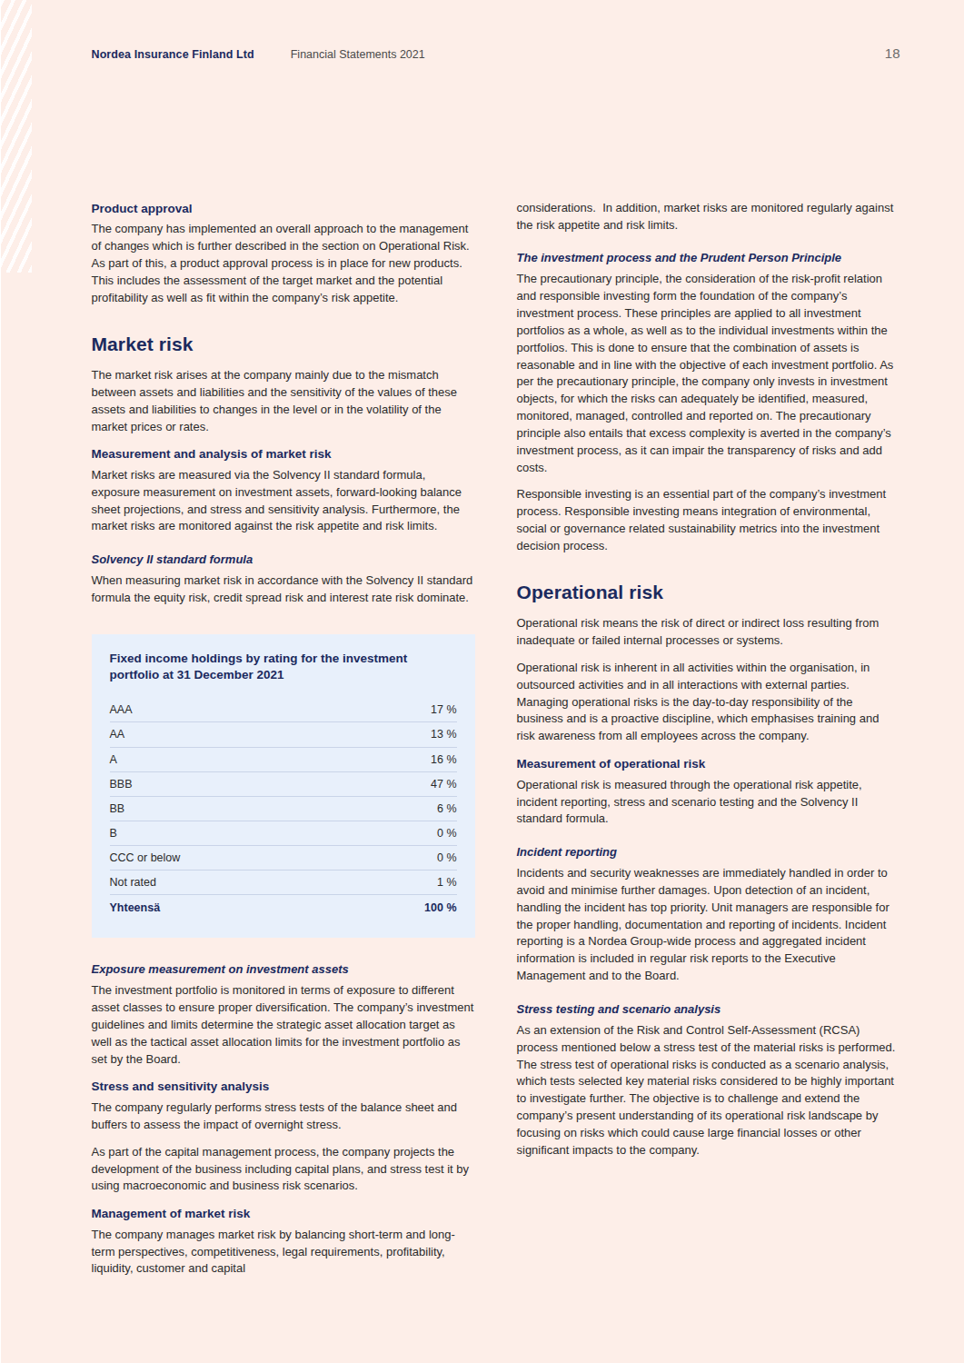Nordea Insurance Finland Ltd Financial Statements 2021 18
Product approval
The company has implemented an overall approach to the management of changes which is further described in the section on Operational Risk. As part of this, a product approval process is in place for new products. This includes the assessment of the target market and the potential profitability as well as fit within the company’s risk appetite.
Market risk
The market risk arises at the company mainly due to the mismatch between assets and liabilities and the sensitivity of the values of these assets and liabilities to changes in the level or in the volatility of the market prices or rates.
Measurement and analysis of market risk
Market risks are measured via the Solvency II standard formula, exposure measurement on investment assets, forward-looking balance sheet projections, and stress and sensitivity analysis. Furthermore, the market risks are monitored against the risk appetite and risk limits.
Solvency II standard formula
When measuring market risk in accordance with the Solvency II standard formula the equity risk, credit spread risk and interest rate risk dominate.
Fixed income holdings by rating for the investment portfolio at 31 December 2021
| AAA | 17 % |
| AA | 13 % |
| A | 16 % |
| BBB | 47 % |
| BB | 6 % |
| B | 0 % |
| CCC or below | 0 % |
| Not rated | 1 % |
| Yhteensä | 100 % |
Exposure measurement on investment assets
The investment portfolio is monitored in terms of exposure to different asset classes to ensure proper diversification. The company’s investment guidelines and limits determine the strategic asset allocation target as well as the tactical asset allocation limits for the investment portfolio as set by the Board.
Stress and sensitivity analysis
The company regularly performs stress tests of the balance sheet and buffers to assess the impact of overnight stress.
As part of the capital management process, the company projects the development of the business including capital plans, and stress test it by using macroeconomic and business risk scenarios.
Management of market risk
The company manages market risk by balancing short-term and long-term perspectives, competitiveness, legal requirements, profitability, liquidity, customer and capital
considerations. In addition, market risks are monitored regularly against the risk appetite and risk limits.
The investment process and the Prudent Person Principle
The precautionary principle, the consideration of the risk-profit relation and responsible investing form the foundation of the company’s investment process. These principles are applied to all investment portfolios as a whole, as well as to the individual investments within the portfolios. This is done to ensure that the combination of assets is reasonable and in line with the objective of each investment portfolio. As per the precautionary principle, the company only invests in investment objects, for which the risks can adequately be identified, measured, monitored, managed, controlled and reported on. The precautionary principle also entails that excess complexity is averted in the company’s investment process, as it can impair the transparency of risks and add costs.
Responsible investing is an essential part of the company’s investment process. Responsible investing means integration of environmental, social or governance related sustainability metrics into the investment decision process.
Operational risk
Operational risk means the risk of direct or indirect loss resulting from inadequate or failed internal processes or systems.
Operational risk is inherent in all activities within the organisation, in outsourced activities and in all interactions with external parties. Managing operational risks is the day-to-day responsibility of the business and is a proactive discipline, which emphasises training and risk awareness from all employees across the company.
Measurement of operational risk
Operational risk is measured through the operational risk appetite, incident reporting, stress and scenario testing and the Solvency II standard formula.
Incident reporting
Incidents and security weaknesses are immediately handled in order to avoid and minimise further damages. Upon detection of an incident, handling the incident has top priority. Unit managers are responsible for the proper handling, documentation and reporting of incidents. Incident reporting is a Nordea Group-wide process and aggregated incident information is included in regular risk reports to the Executive Management and to the Board.
Stress testing and scenario analysis
As an extension of the Risk and Control Self-Assessment (RCSA) process mentioned below a stress test of the material risks is performed. The stress test of operational risks is conducted as a scenario analysis, which tests selected key material risks considered to be highly important to investigate further. The objective is to challenge and extend the company’s present understanding of its operational risk landscape by focusing on risks which could cause large financial losses or other significant impacts to the company.